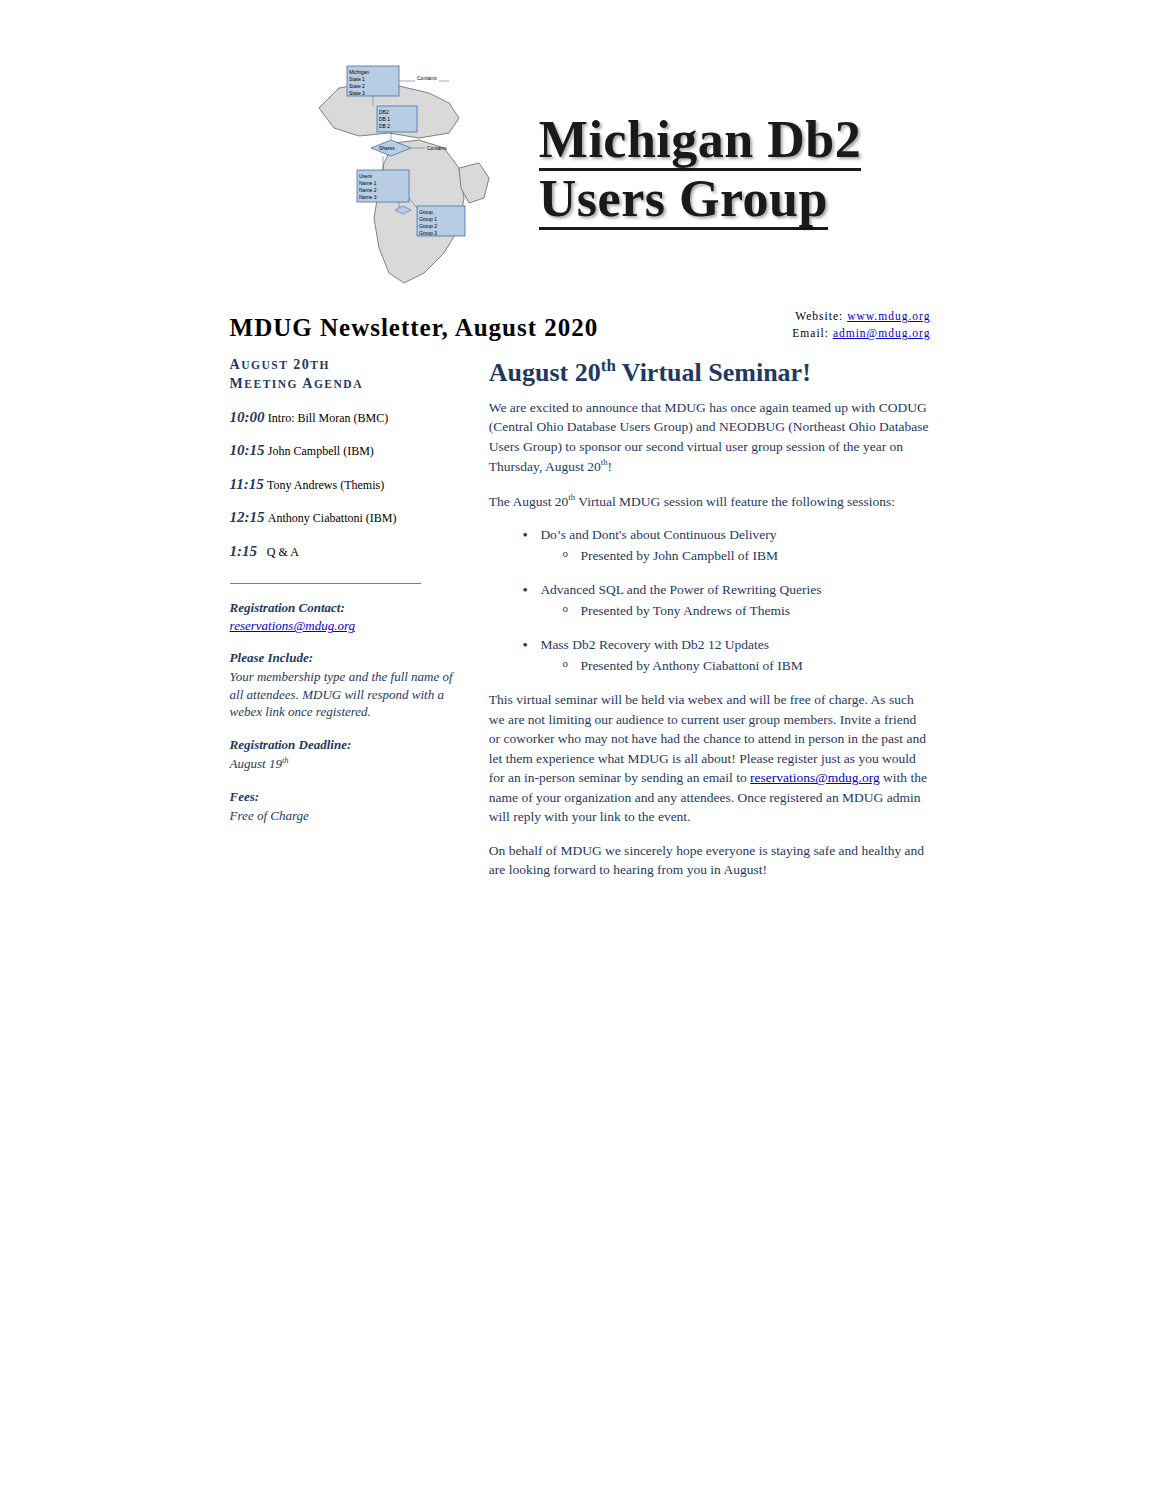Michigan State 1 State 2 State 3 Contains DB2 DB 1 DB 2 Shares Contains Users Name 1 Name 2 Name 3 Group Group 1 Group 2 Group 3
Michigan Db2 Users Group
MDUG Newsletter, August 2020
Website: www.mdug.org
Email: admin@mdug.org
AUGUST 20TH
MEETING AGENDA
10:00 Intro: Bill Moran (BMC)
10:15 John Campbell (IBM)
11:15 Tony Andrews (Themis)
12:15 Anthony Ciabattoni (IBM)
1:15 Q & A
Registration Contact:
reservations@mdug.org
Please Include:
Your membership type and the full name of all attendees. MDUG will respond with a webex link once registered.
Registration Deadline:
August 19th
Fees:
Free of Charge
August 20th Virtual Seminar!
We are excited to announce that MDUG has once again teamed up with CODUG (Central Ohio Database Users Group) and NEODBUG (Northeast Ohio Database Users Group) to sponsor our second virtual user group session of the year on Thursday, August 20th!
The August 20th Virtual MDUG session will feature the following sessions:
Do’s and Dont's about Continuous Delivery
Presented by John Campbell of IBM
Advanced SQL and the Power of Rewriting Queries
Presented by Tony Andrews of Themis
Mass Db2 Recovery with Db2 12 Updates
Presented by Anthony Ciabattoni of IBM
This virtual seminar will be held via webex and will be free of charge. As such we are not limiting our audience to current user group members. Invite a friend or coworker who may not have had the chance to attend in person in the past and let them experience what MDUG is all about! Please register just as you would for an in-person seminar by sending an email to reservations@mdug.org with the name of your organization and any attendees. Once registered an MDUG admin will reply with your link to the event.
On behalf of MDUG we sincerely hope everyone is staying safe and healthy and are looking forward to hearing from you in August!